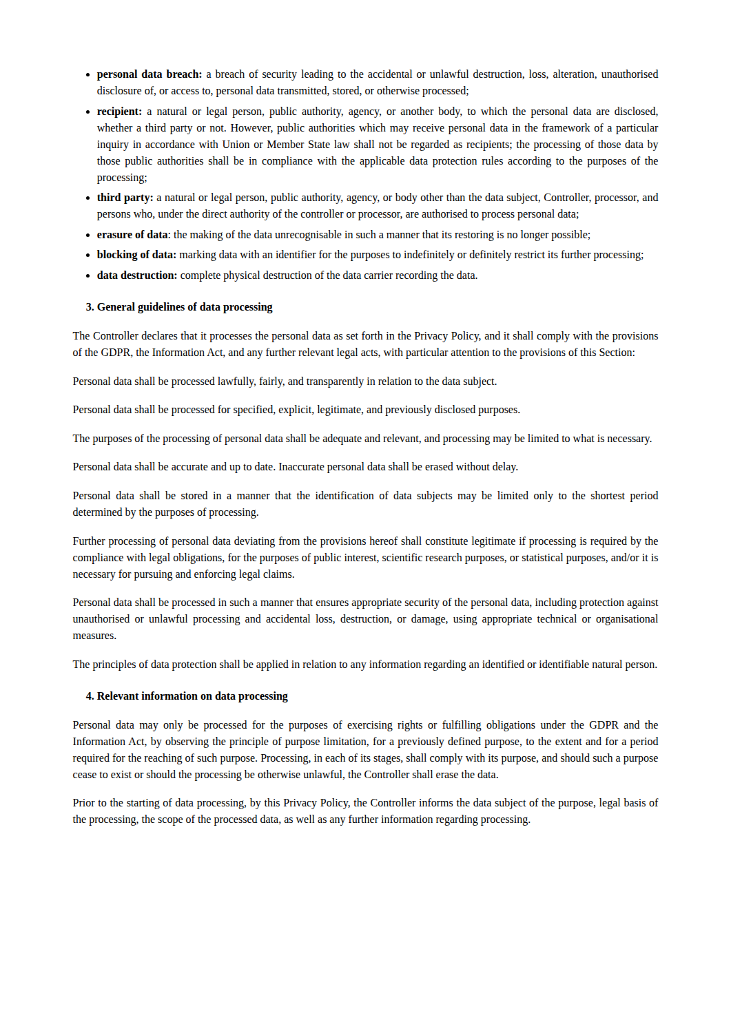personal data breach: a breach of security leading to the accidental or unlawful destruction, loss, alteration, unauthorised disclosure of, or access to, personal data transmitted, stored, or otherwise processed;
recipient: a natural or legal person, public authority, agency, or another body, to which the personal data are disclosed, whether a third party or not. However, public authorities which may receive personal data in the framework of a particular inquiry in accordance with Union or Member State law shall not be regarded as recipients; the processing of those data by those public authorities shall be in compliance with the applicable data protection rules according to the purposes of the processing;
third party: a natural or legal person, public authority, agency, or body other than the data subject, Controller, processor, and persons who, under the direct authority of the controller or processor, are authorised to process personal data;
erasure of data: the making of the data unrecognisable in such a manner that its restoring is no longer possible;
blocking of data: marking data with an identifier for the purposes to indefinitely or definitely restrict its further processing;
data destruction: complete physical destruction of the data carrier recording the data.
General guidelines of data processing
The Controller declares that it processes the personal data as set forth in the Privacy Policy, and it shall comply with the provisions of the GDPR, the Information Act, and any further relevant legal acts, with particular attention to the provisions of this Section:
Personal data shall be processed lawfully, fairly, and transparently in relation to the data subject.
Personal data shall be processed for specified, explicit, legitimate, and previously disclosed purposes.
The purposes of the processing of personal data shall be adequate and relevant, and processing may be limited to what is necessary.
Personal data shall be accurate and up to date. Inaccurate personal data shall be erased without delay.
Personal data shall be stored in a manner that the identification of data subjects may be limited only to the shortest period determined by the purposes of processing.
Further processing of personal data deviating from the provisions hereof shall constitute legitimate if processing is required by the compliance with legal obligations, for the purposes of public interest, scientific research purposes, or statistical purposes, and/or it is necessary for pursuing and enforcing legal claims.
Personal data shall be processed in such a manner that ensures appropriate security of the personal data, including protection against unauthorised or unlawful processing and accidental loss, destruction, or damage, using appropriate technical or organisational measures.
The principles of data protection shall be applied in relation to any information regarding an identified or identifiable natural person.
Relevant information on data processing
Personal data may only be processed for the purposes of exercising rights or fulfilling obligations under the GDPR and the Information Act, by observing the principle of purpose limitation, for a previously defined purpose, to the extent and for a period required for the reaching of such purpose. Processing, in each of its stages, shall comply with its purpose, and should such a purpose cease to exist or should the processing be otherwise unlawful, the Controller shall erase the data.
Prior to the starting of data processing, by this Privacy Policy, the Controller informs the data subject of the purpose, legal basis of the processing, the scope of the processed data, as well as any further information regarding processing.